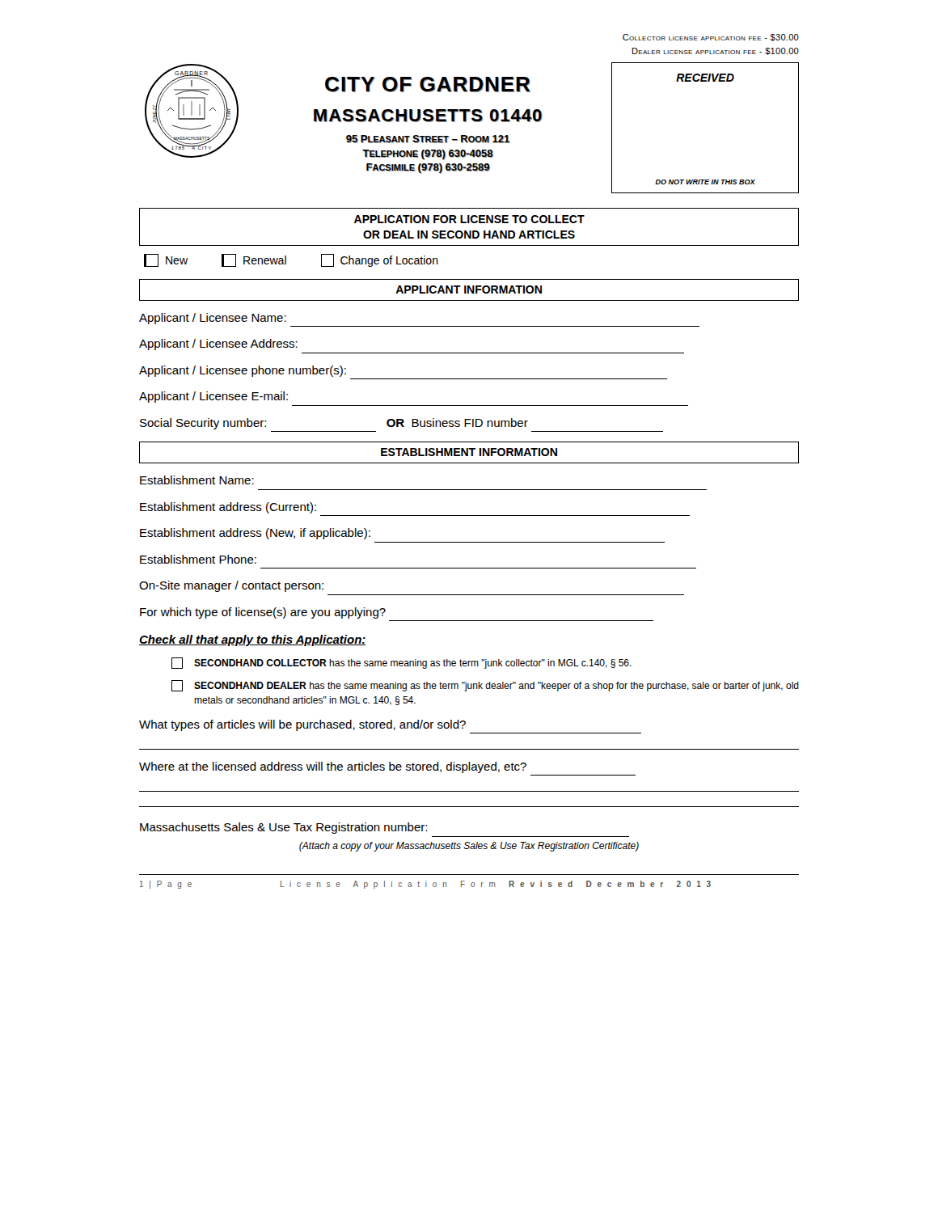Collector license application fee - $30.00
Dealer license application fee - $100.00
GARDNER 1785 · A CITY JUNE 27 JAN 1 MASSACHUSETTS
CITY OF GARDNER
MASSACHUSETTS 01440
95 PLEASANT STREET – ROOM 121
TELEPHONE (978) 630-4058
FACSIMILE (978) 630-2589
RECEIVED
DO NOT WRITE IN THIS BOX
APPLICATION FOR LICENSE TO COLLECT
OR DEAL IN SECOND HAND ARTICLES
New Renewal Change of Location
APPLICANT INFORMATION
Applicant / Licensee Name:
Applicant / Licensee Address:
Applicant / Licensee phone number(s):
Applicant / Licensee E-mail:
Social Security number: OR Business FID number
ESTABLISHMENT INFORMATION
Establishment Name:
Establishment address (Current):
Establishment address (New, if applicable):
Establishment Phone:
On-Site manager / contact person:
For which type of license(s) are you applying?
Check all that apply to this Application:
SECONDHAND COLLECTOR has the same meaning as the term "junk collector" in MGL c.140, § 56.
SECONDHAND DEALER has the same meaning as the term "junk dealer" and "keeper of a shop for the purchase, sale or barter of junk, old metals or secondhand articles" in MGL c. 140, § 54.
What types of articles will be purchased, stored, and/or sold?
Where at the licensed address will the articles be stored, displayed, etc?
Massachusetts Sales & Use Tax Registration number:
(Attach a copy of your Massachusetts Sales & Use Tax Registration Certificate)
1 | P a g e
L i c e n s e A p p l i c a t i o n F o r m R e v i s e d D e c e m b e r 2 0 1 3